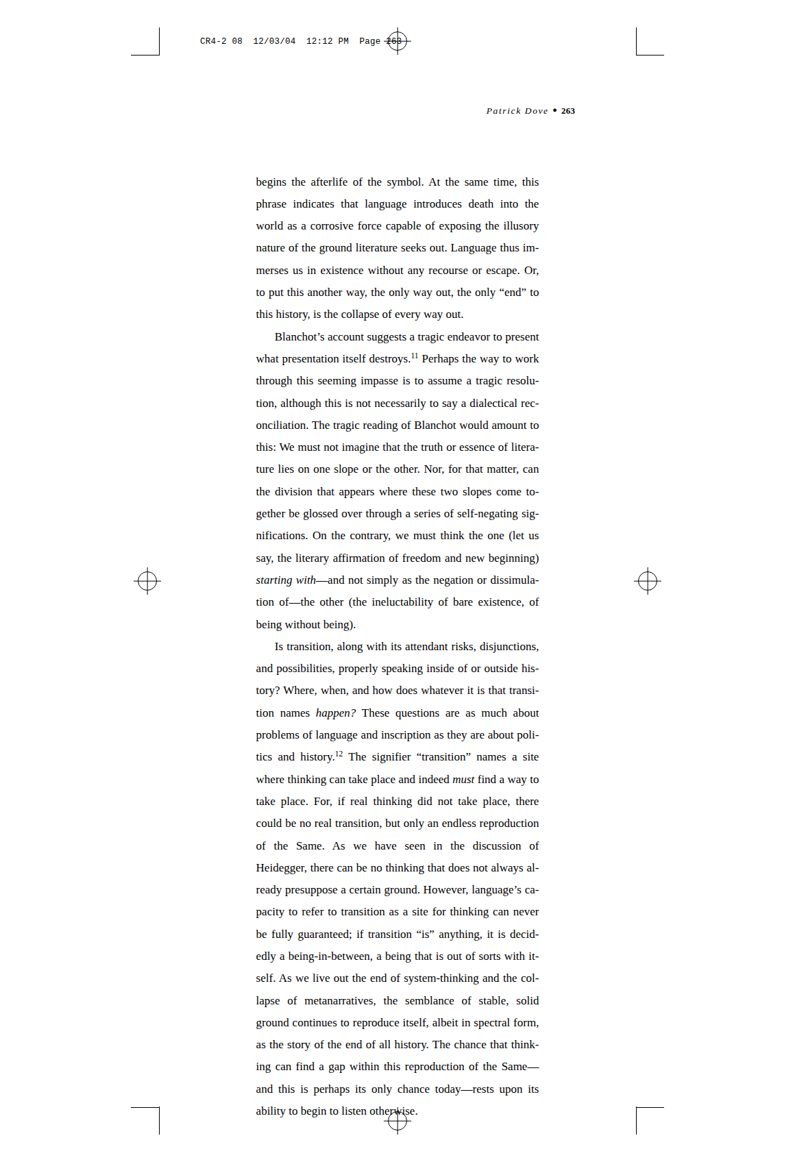CR4-2 08 12/03/04 12:12 PM Page 263
Patrick Dove●263
begins the afterlife of the symbol. At the same time, this phrase indicates that language introduces death into the world as a corrosive force capable of exposing the illusory nature of the ground literature seeks out. Language thus immerses us in existence without any recourse or escape. Or, to put this another way, the only way out, the only “end” to this history, is the collapse of every way out.
Blanchot’s account suggests a tragic endeavor to present what presentation itself destroys.11 Perhaps the way to work through this seeming impasse is to assume a tragic resolution, although this is not necessarily to say a dialectical reconciliation. The tragic reading of Blanchot would amount to this: We must not imagine that the truth or essence of literature lies on one slope or the other. Nor, for that matter, can the division that appears where these two slopes come together be glossed over through a series of self-negating significations. On the contrary, we must think the one (let us say, the literary affirmation of freedom and new beginning) starting with—and not simply as the negation or dissimulation of—the other (the ineluctability of bare existence, of being without being).
Is transition, along with its attendant risks, disjunctions, and possibilities, properly speaking inside of or outside history? Where, when, and how does whatever it is that transition names happen? These questions are as much about problems of language and inscription as they are about politics and history.12 The signifier “transition” names a site where thinking can take place and indeed must find a way to take place. For, if real thinking did not take place, there could be no real transition, but only an endless reproduction of the Same. As we have seen in the discussion of Heidegger, there can be no thinking that does not always already presuppose a certain ground. However, language’s capacity to refer to transition as a site for thinking can never be fully guaranteed; if transition “is” anything, it is decidedly a being-in-between, a being that is out of sorts with itself. As we live out the end of system-thinking and the collapse of metanarratives, the semblance of stable, solid ground continues to reproduce itself, albeit in spectral form, as the story of the end of all history. The chance that thinking can find a gap within this reproduction of the Same—and this is perhaps its only chance today—rests upon its ability to begin to listen otherwise.